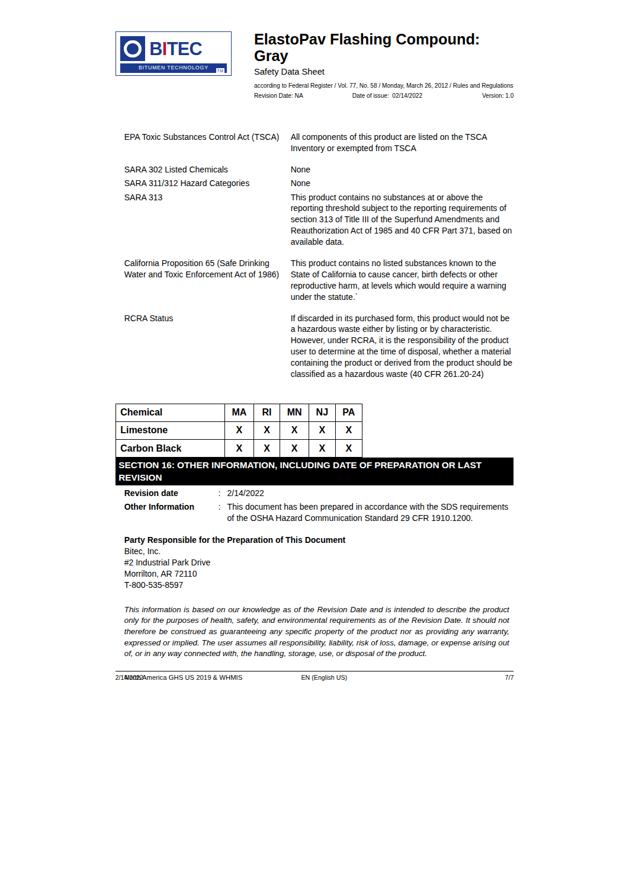BITEC
BITUMEN TECHNOLOGYTM
ElastoPav Flashing Compound: Gray
Safety Data Sheet
according to Federal Register / Vol. 77, No. 58 / Monday, March 26, 2012 / Rules and Regulations
Revision Date: NA
Date of issue: 02/14/2022
Version: 1.0
| EPA Toxic Substances Control Act (TSCA) | All components of this product are listed on the TSCA Inventory or exempted from TSCA |
| SARA 302 Listed Chemicals | None |
| SARA 311/312 Hazard Categories | None |
| SARA 313 | This product contains no substances at or above the reporting threshold subject to the reporting requirements of section 313 of Title III of the Superfund Amendments and Reauthorization Act of 1985 and 40 CFR Part 371, based on available data. |
| California Proposition 65 (Safe Drinking Water and Toxic Enforcement Act of 1986) | This product contains no listed substances known to the State of California to cause cancer, birth defects or other reproductive harm, at levels which would require a warning under the statute.` |
| RCRA Status | If discarded in its purchased form, this product would not be a hazardous waste either by listing or by characteristic. However, under RCRA, it is the responsibility of the product user to determine at the time of disposal, whether a material containing the product or derived from the product should be classified as a hazardous waste (40 CFR 261.20-24) |
| Chemical | MA | RI | MN | NJ | PA |
| --- | --- | --- | --- | --- | --- |
| Limestone | X | X | X | X | X |
| Carbon Black | X | X | X | X | X |
SECTION 16: OTHER INFORMATION, INCLUDING DATE OF PREPARATION OR LAST REVISION
Revision date
:
2/14/2022
Other Information
:
This document has been prepared in accordance with the SDS requirements of the OSHA Hazard Communication Standard 29 CFR 1910.1200.
Party Responsible for the Preparation of This Document
Bitec, Inc.
#2 Industrial Park Drive
Morrilton, AR 72110
T-800-535-8597
This information is based on our knowledge as of the Revision Date and is intended to describe the product only for the purposes of health, safety, and environmental requirements as of the Revision Date. It should not therefore be construed as guaranteeing any specific property of the product nor as providing any warranty, expressed or implied. The user assumes all responsibility, liability, risk of loss, damage, or expense arising out of, or in any way connected with, the handling, storage, use, or disposal of the product.
North America GHS US 2019 & WHMIS
2/14/2022
EN (English US)
7/7